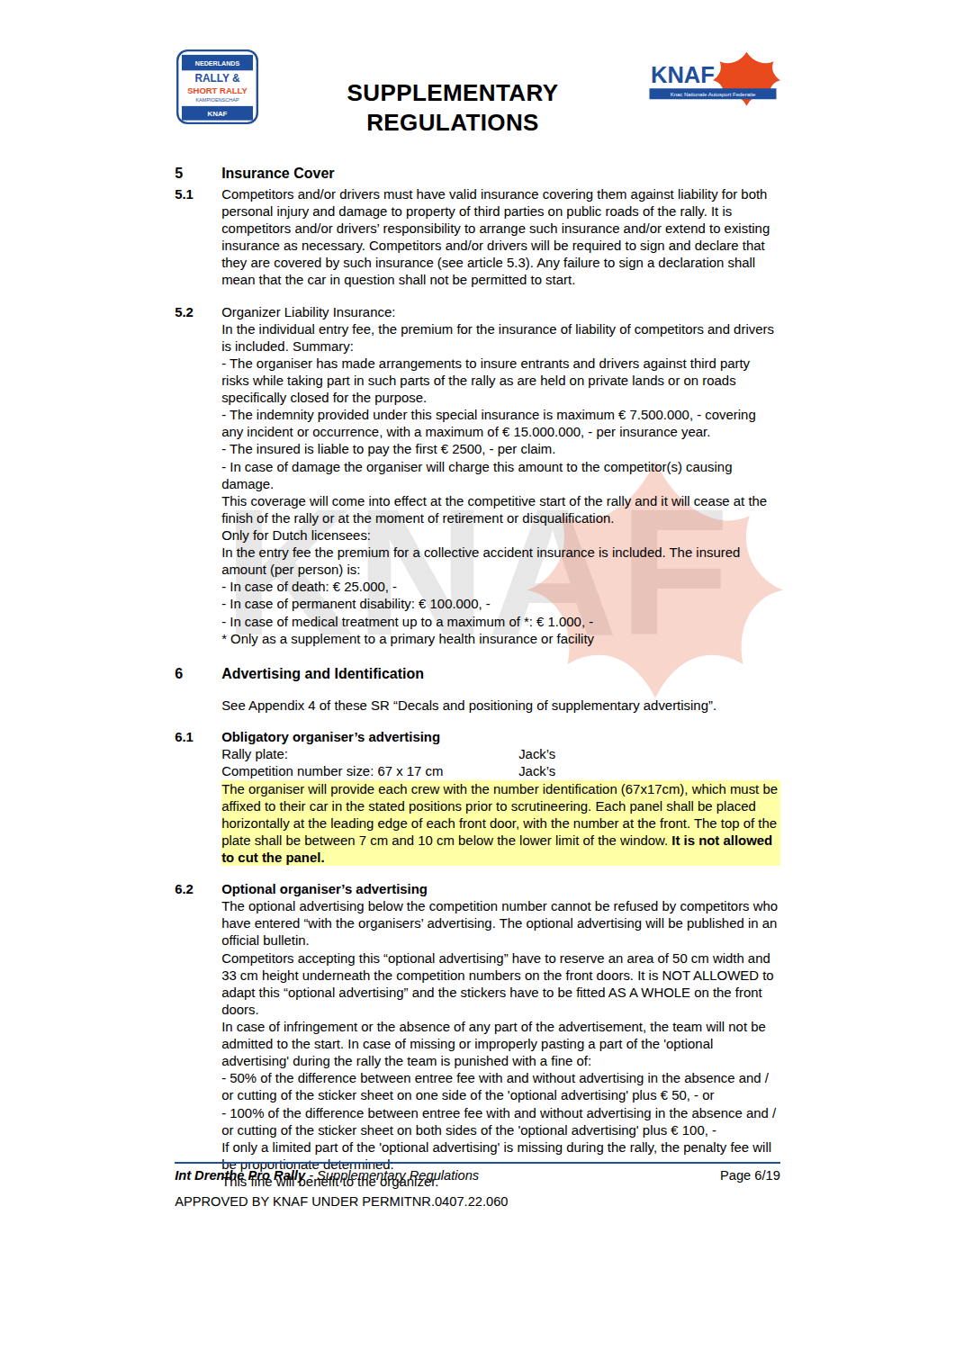KNAF
NEDERLANDS RALLY & SHORT RALLY KAMPIOENSCHAP KNAF
SUPPLEMENTARY REGULATIONS
KNAF Knac Nationale Autosport Federatie
5
Insurance Cover
5.1
Competitors and/or drivers must have valid insurance covering them against liability for both personal injury and damage to property of third parties on public roads of the rally. It is competitors and/or drivers’ responsibility to arrange such insurance and/or extend to existing insurance as necessary. Competitors and/or drivers will be required to sign and declare that they are covered by such insurance (see article 5.3). Any failure to sign a declaration shall mean that the car in question shall not be permitted to start.
5.2
Organizer Liability Insurance:
In the individual entry fee, the premium for the insurance of liability of competitors and drivers is included. Summary:
- The organiser has made arrangements to insure entrants and drivers against third party risks while taking part in such parts of the rally as are held on private lands or on roads specifically closed for the purpose.
- The indemnity provided under this special insurance is maximum € 7.500.000, - covering any incident or occurrence, with a maximum of € 15.000.000, - per insurance year.
- The insured is liable to pay the first € 2500, - per claim.
- In case of damage the organiser will charge this amount to the competitor(s) causing damage.
This coverage will come into effect at the competitive start of the rally and it will cease at the finish of the rally or at the moment of retirement or disqualification.
Only for Dutch licensees:
In the entry fee the premium for a collective accident insurance is included. The insured amount (per person) is:
- In case of death: € 25.000, -
- In case of permanent disability: € 100.000, -
- In case of medical treatment up to a maximum of *: € 1.000, -
* Only as a supplement to a primary health insurance or facility
6
Advertising and Identification
See Appendix 4 of these SR “Decals and positioning of supplementary advertising”.
6.1
Obligatory organiser’s advertising
Rally plate:
Jack’s
Competition number size: 67 x 17 cm
Jack’s
The organiser will provide each crew with the number identification (67x17cm), which must be affixed to their car in the stated positions prior to scrutineering. Each panel shall be placed horizontally at the leading edge of each front door, with the number at the front. The top of the plate shall be between 7 cm and 10 cm below the lower limit of the window. It is not allowed to cut the panel.
6.2
Optional organiser’s advertising
The optional advertising below the competition number cannot be refused by competitors who have entered “with the organisers’ advertising. The optional advertising will be published in an official bulletin.
Competitors accepting this “optional advertising” have to reserve an area of 50 cm width and 33 cm height underneath the competition numbers on the front doors. It is NOT ALLOWED to adapt this “optional advertising” and the stickers have to be fitted AS A WHOLE on the front doors.
In case of infringement or the absence of any part of the advertisement, the team will not be admitted to the start. In case of missing or improperly pasting a part of the 'optional advertising' during the rally the team is punished with a fine of:
- 50% of the difference between entree fee with and without advertising in the absence and / or cutting of the sticker sheet on one side of the 'optional advertising' plus € 50, - or
- 100% of the difference between entree fee with and without advertising in the absence and / or cutting of the sticker sheet on both sides of the 'optional advertising' plus € 100, -
If only a limited part of the 'optional advertising' is missing during the rally, the penalty fee will be proportionate determined.
This fine will benefit to the organizer.
Int Drenthe Pro Rally - Supplementary Regulations
Page 6/19
APPROVED BY KNAF UNDER PERMITNR.0407.22.060